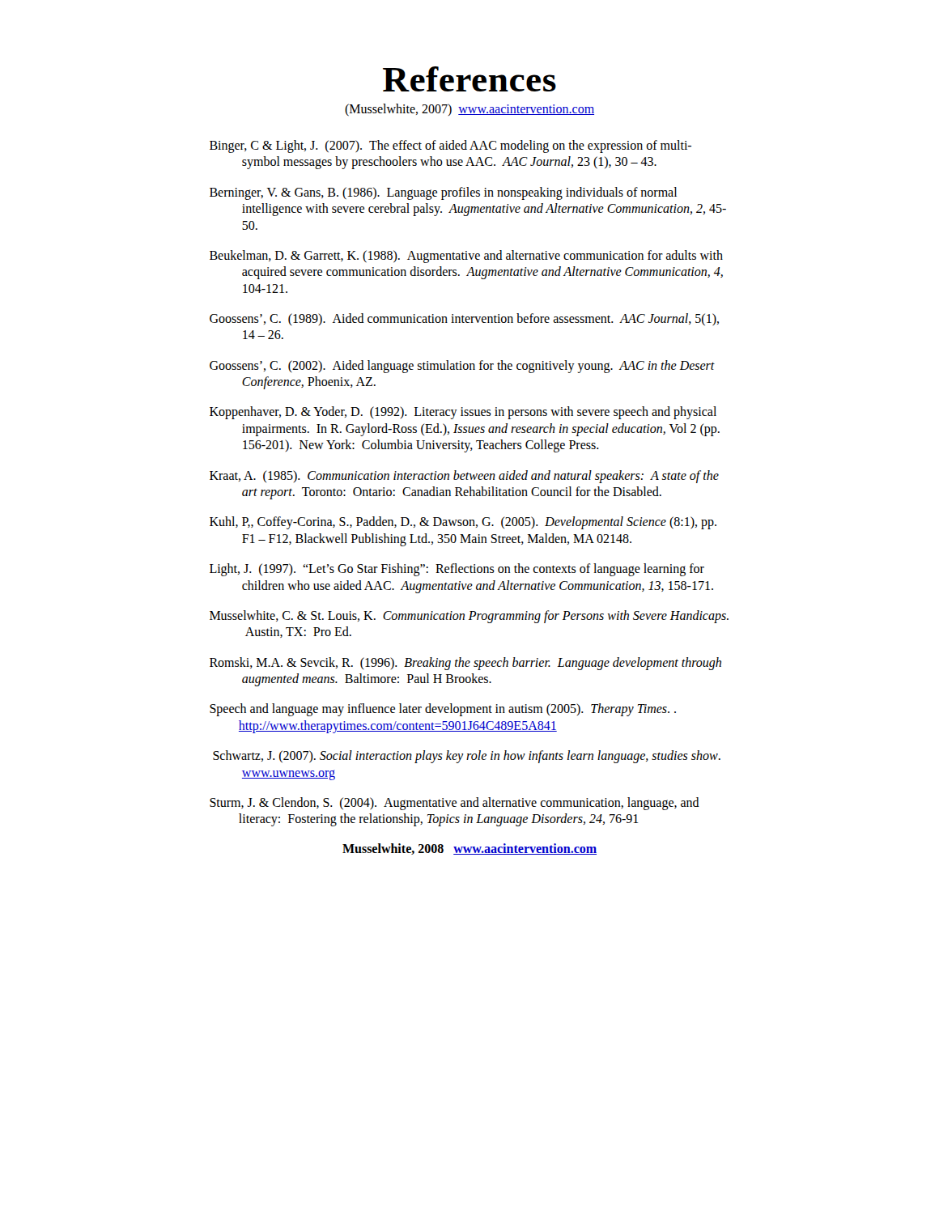References
(Musselwhite, 2007) www.aacintervention.com
Binger, C & Light, J. (2007). The effect of aided AAC modeling on the expression of multi-symbol messages by preschoolers who use AAC. AAC Journal, 23 (1), 30 – 43.
Berninger, V. & Gans, B. (1986). Language profiles in nonspeaking individuals of normal intelligence with severe cerebral palsy. Augmentative and Alternative Communication, 2, 45-50.
Beukelman, D. & Garrett, K. (1988). Augmentative and alternative communication for adults with acquired severe communication disorders. Augmentative and Alternative Communication, 4, 104-121.
Goossens’, C. (1989). Aided communication intervention before assessment. AAC Journal, 5(1), 14 – 26.
Goossens’, C. (2002). Aided language stimulation for the cognitively young. AAC in the Desert Conference, Phoenix, AZ.
Koppenhaver, D. & Yoder, D. (1992). Literacy issues in persons with severe speech and physical impairments. In R. Gaylord-Ross (Ed.), Issues and research in special education, Vol 2 (pp. 156-201). New York: Columbia University, Teachers College Press.
Kraat, A. (1985). Communication interaction between aided and natural speakers: A state of the art report. Toronto: Ontario: Canadian Rehabilitation Council for the Disabled.
Kuhl, P,, Coffey-Corina, S., Padden, D., & Dawson, G. (2005). Developmental Science (8:1), pp. F1 – F12, Blackwell Publishing Ltd., 350 Main Street, Malden, MA 02148.
Light, J. (1997). “Let’s Go Star Fishing”: Reflections on the contexts of language learning for children who use aided AAC. Augmentative and Alternative Communication, 13, 158-171.
Musselwhite, C. & St. Louis, K. Communication Programming for Persons with Severe Handicaps. Austin, TX: Pro Ed.
Romski, M.A. & Sevcik, R. (1996). Breaking the speech barrier. Language development through augmented means. Baltimore: Paul H Brookes.
Speech and language may influence later development in autism (2005). Therapy Times. . http://www.therapytimes.com/content=5901J64C489E5A841
Schwartz, J. (2007). Social interaction plays key role in how infants learn language, studies show. www.uwnews.org
Sturm, J. & Clendon, S. (2004). Augmentative and alternative communication, language, and literacy: Fostering the relationship, Topics in Language Disorders, 24, 76-91
Musselwhite, 2008 www.aacintervention.com